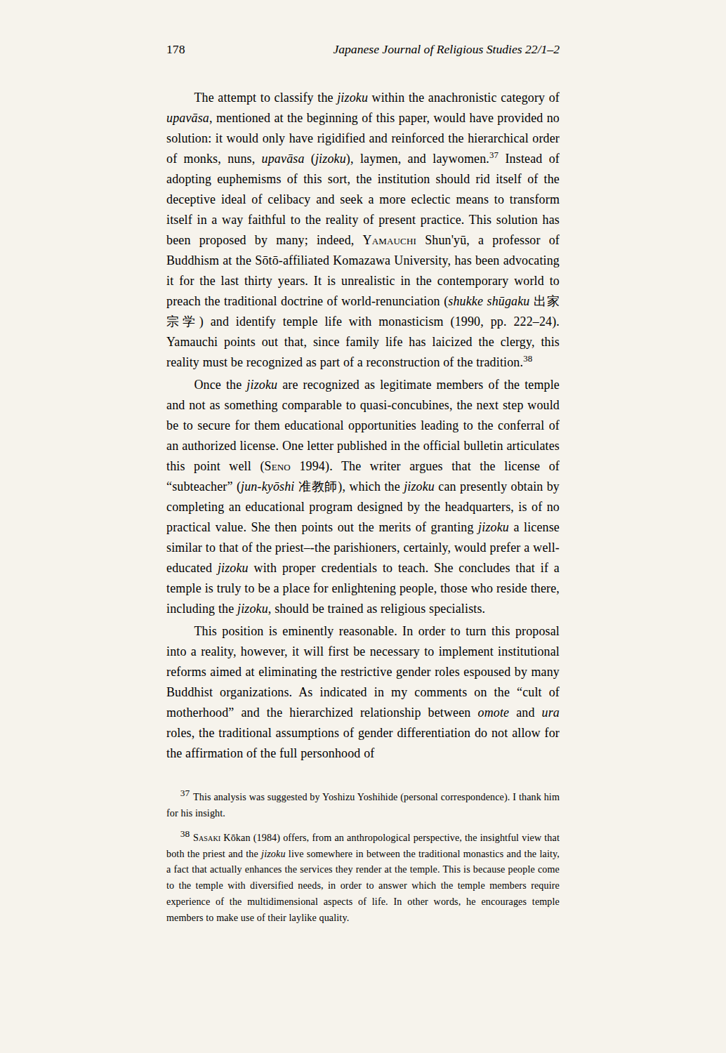178 Japanese Journal of Religious Studies 22/1–2
The attempt to classify the jizoku within the anachronistic category of upavāsa, mentioned at the beginning of this paper, would have provided no solution: it would only have rigidified and reinforced the hierarchical order of monks, nuns, upavāsa (jizoku), laymen, and laywomen.37 Instead of adopting euphemisms of this sort, the institution should rid itself of the deceptive ideal of celibacy and seek a more eclectic means to transform itself in a way faithful to the reality of present practice. This solution has been proposed by many; indeed, Yamauchi Shun'yū, a professor of Buddhism at the Sōtō-affiliated Komazawa University, has been advocating it for the last thirty years. It is unrealistic in the contemporary world to preach the traditional doctrine of world-renunciation (shukke shūgaku 出家宗学) and identify temple life with monasticism (1990, pp. 222–24). Yamauchi points out that, since family life has laicized the clergy, this reality must be recognized as part of a reconstruction of the tradition.38
Once the jizoku are recognized as legitimate members of the temple and not as something comparable to quasi-concubines, the next step would be to secure for them educational opportunities leading to the conferral of an authorized license. One letter published in the official bulletin articulates this point well (Seno 1994). The writer argues that the license of “subteacher” (jun-kyōshi 准教師), which the jizoku can presently obtain by completing an educational program designed by the headquarters, is of no practical value. She then points out the merits of granting jizoku a license similar to that of the priest–-the parishioners, certainly, would prefer a well-educated jizoku with proper credentials to teach. She concludes that if a temple is truly to be a place for enlightening people, those who reside there, including the jizoku, should be trained as religious specialists.
This position is eminently reasonable. In order to turn this proposal into a reality, however, it will first be necessary to implement institutional reforms aimed at eliminating the restrictive gender roles espoused by many Buddhist organizations. As indicated in my comments on the “cult of motherhood” and the hierarchized relationship between omote and ura roles, the traditional assumptions of gender differentiation do not allow for the affirmation of the full personhood of
37 This analysis was suggested by Yoshizu Yoshihide (personal correspondence). I thank him for his insight.
38 Sasaki Kōkan (1984) offers, from an anthropological perspective, the insightful view that both the priest and the jizoku live somewhere in between the traditional monastics and the laity, a fact that actually enhances the services they render at the temple. This is because people come to the temple with diversified needs, in order to answer which the temple members require experience of the multidimensional aspects of life. In other words, he encourages temple members to make use of their laylike quality.